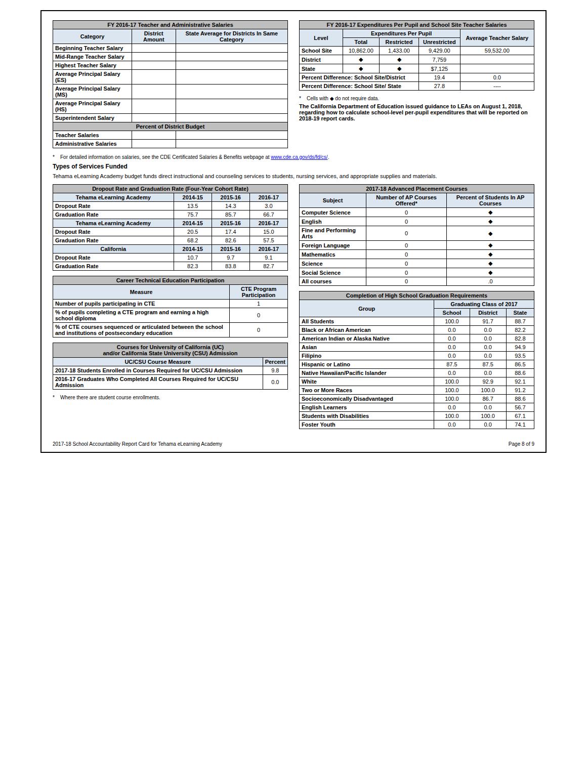| FY 2016-17 Teacher and Administrative Salaries |
| --- |
| Category | District Amount | State Average for Districts In Same Category |
| Beginning Teacher Salary | | |
| Mid-Range Teacher Salary | | |
| Highest Teacher Salary | | |
| Average Principal Salary (ES) | | |
| Average Principal Salary (MS) | | |
| Average Principal Salary (HS) | | |
| Superintendent Salary | | |
| Percent of District Budget |
| Teacher Salaries | | |
| Administrative Salaries | | |
| FY 2016-17 Expenditures Per Pupil and School Site Teacher Salaries |
| --- |
| Level | Expenditures Per Pupil | Average Teacher Salary |
| Total | Restricted | Unrestricted |
| School Site | 10,862.00 | 1,433.00 | 9,429.00 | 59,532.00 |
| District | ◆ | ◆ | 7,759 | |
| State | ◆ | ◆ | $7,125 | |
| Percent Difference: School Site/District | 19.4 | 0.0 |
| Percent Difference: School Site/ State | 27.8 | ---- |
* Cells with ◆ do not require data.
The California Department of Education issued guidance to LEAs on August 1, 2018, regarding how to calculate school-level per-pupil expenditures that will be reported on 2018-19 report cards.
* For detailed information on salaries, see the CDE Certificated Salaries & Benefits webpage at www.cde.ca.gov/ds/fd/cs/.
Types of Services Funded
Tehama eLearning Academy budget funds direct instructional and counseling services to students, nursing services, and appropriate supplies and materials.
| Dropout Rate and Graduation Rate (Four-Year Cohort Rate) |
| --- |
| Tehama eLearning Academy | 2014-15 | 2015-16 | 2016-17 |
| Dropout Rate | 13.5 | 14.3 | 3.0 |
| Graduation Rate | 75.7 | 85.7 | 66.7 |
| Tehama eLearning Academy | 2014-15 | 2015-16 | 2016-17 |
| Dropout Rate | 20.5 | 17.4 | 15.0 |
| Graduation Rate | 68.2 | 82.6 | 57.5 |
| California | 2014-15 | 2015-16 | 2016-17 |
| Dropout Rate | 10.7 | 9.7 | 9.1 |
| Graduation Rate | 82.3 | 83.8 | 82.7 |
| Career Technical Education Participation |
| --- |
| Measure | CTE Program Participation |
| Number of pupils participating in CTE | 1 |
| % of pupils completing a CTE program and earning a high school diploma | 0 |
| % of CTE courses sequenced or articulated between the school and institutions of postsecondary education | 0 |
| Courses for University of California (UC) and/or California State University (CSU) Admission |
| --- |
| UC/CSU Course Measure | Percent |
| 2017-18 Students Enrolled in Courses Required for UC/CSU Admission | 9.8 |
| 2016-17 Graduates Who Completed All Courses Required for UC/CSU Admission | 0.0 |
* Where there are student course enrollments.
| 2017-18 Advanced Placement Courses |
| --- |
| Subject | Number of AP Courses Offered* | Percent of Students In AP Courses |
| Computer Science | 0 | ◆ |
| English | 0 | ◆ |
| Fine and Performing Arts | 0 | ◆ |
| Foreign Language | 0 | ◆ |
| Mathematics | 0 | ◆ |
| Science | 0 | ◆ |
| Social Science | 0 | ◆ |
| All courses | 0 | .0 |
| Completion of High School Graduation Requirements |
| --- |
| Group | Graduating Class of 2017 |
| School | District | State |
| All Students | 100.0 | 91.7 | 88.7 |
| Black or African American | 0.0 | 0.0 | 82.2 |
| American Indian or Alaska Native | 0.0 | 0.0 | 82.8 |
| Asian | 0.0 | 0.0 | 94.9 |
| Filipino | 0.0 | 0.0 | 93.5 |
| Hispanic or Latino | 87.5 | 87.5 | 86.5 |
| Native Hawaiian/Pacific Islander | 0.0 | 0.0 | 88.6 |
| White | 100.0 | 92.9 | 92.1 |
| Two or More Races | 100.0 | 100.0 | 91.2 |
| Socioeconomically Disadvantaged | 100.0 | 86.7 | 88.6 |
| English Learners | 0.0 | 0.0 | 56.7 |
| Students with Disabilities | 100.0 | 100.0 | 67.1 |
| Foster Youth | 0.0 | 0.0 | 74.1 |
2017-18 School Accountability Report Card for Tehama eLearning Academy
Page 8 of 9